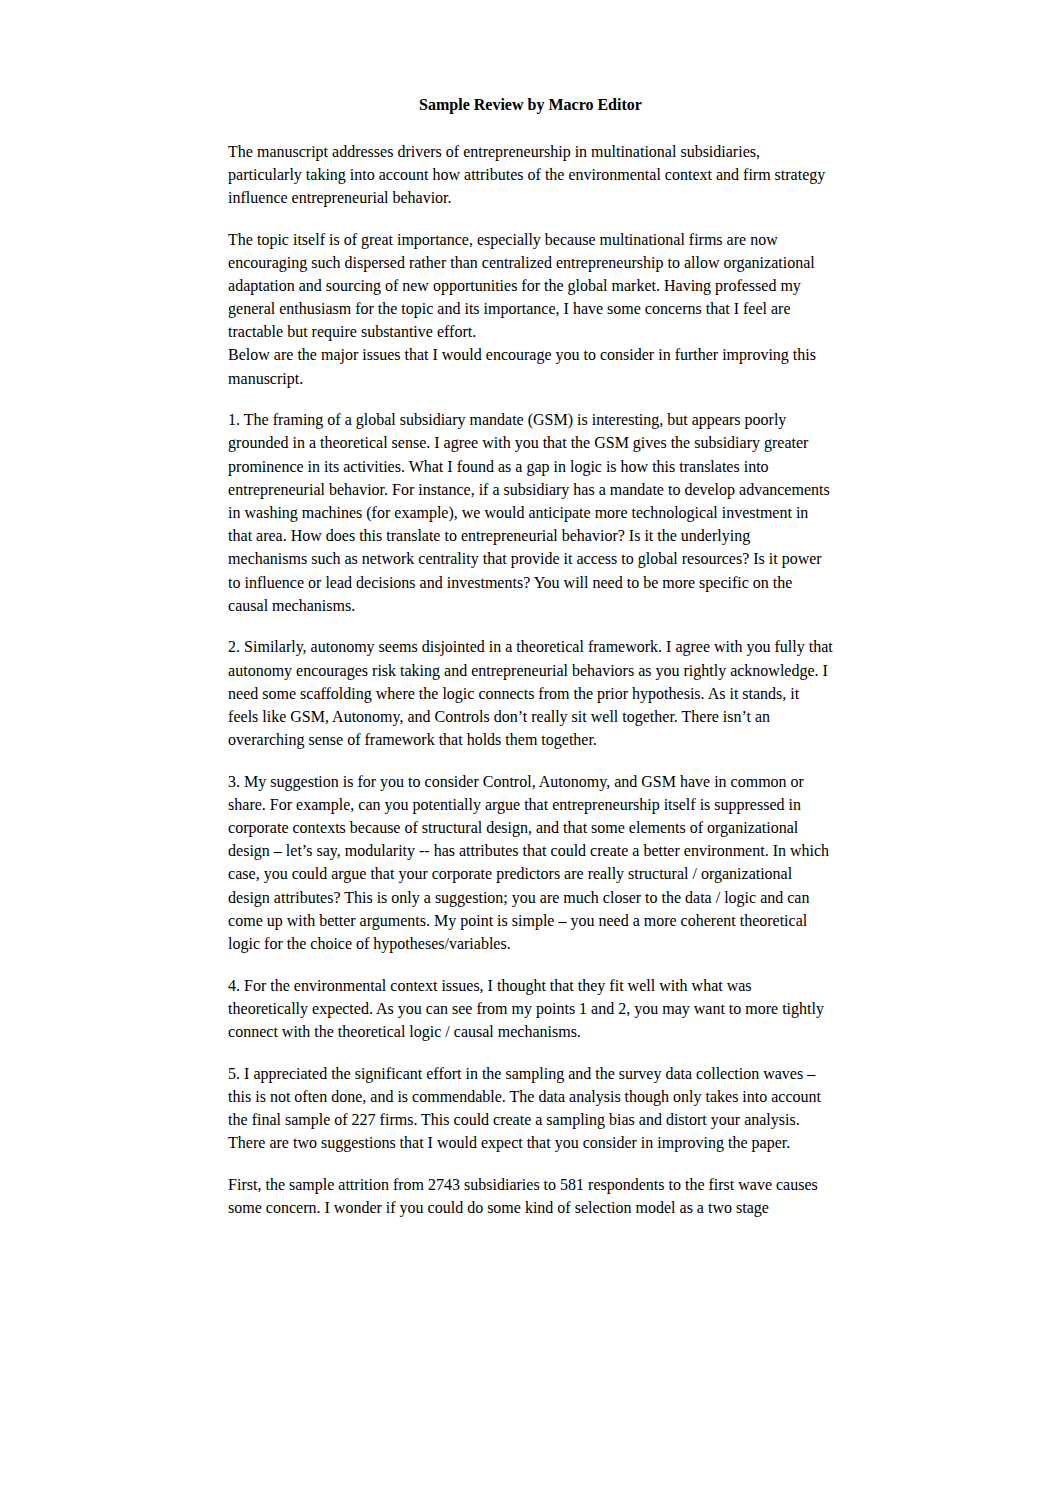Sample Review by Macro Editor
The manuscript addresses drivers of entrepreneurship in multinational subsidiaries, particularly taking into account how attributes of the environmental context and firm strategy influence entrepreneurial behavior.
The topic itself is of great importance, especially because multinational firms are now encouraging such dispersed rather than centralized entrepreneurship to allow organizational adaptation and sourcing of new opportunities for the global market. Having professed my general enthusiasm for the topic and its importance, I have some concerns that I feel are tractable but require substantive effort.
Below are the major issues that I would encourage you to consider in further improving this manuscript.
1. The framing of a global subsidiary mandate (GSM) is interesting, but appears poorly grounded in a theoretical sense. I agree with you that the GSM gives the subsidiary greater prominence in its activities. What I found as a gap in logic is how this translates into entrepreneurial behavior. For instance, if a subsidiary has a mandate to develop advancements in washing machines (for example), we would anticipate more technological investment in that area. How does this translate to entrepreneurial behavior? Is it the underlying mechanisms such as network centrality that provide it access to global resources? Is it power to influence or lead decisions and investments? You will need to be more specific on the causal mechanisms.
2. Similarly, autonomy seems disjointed in a theoretical framework. I agree with you fully that autonomy encourages risk taking and entrepreneurial behaviors as you rightly acknowledge. I need some scaffolding where the logic connects from the prior hypothesis. As it stands, it feels like GSM, Autonomy, and Controls don’t really sit well together. There isn’t an overarching sense of framework that holds them together.
3. My suggestion is for you to consider Control, Autonomy, and GSM have in common or share. For example, can you potentially argue that entrepreneurship itself is suppressed in corporate contexts because of structural design, and that some elements of organizational design – let’s say, modularity -- has attributes that could create a better environment. In which case, you could argue that your corporate predictors are really structural / organizational design attributes? This is only a suggestion; you are much closer to the data / logic and can come up with better arguments. My point is simple – you need a more coherent theoretical logic for the choice of hypotheses/variables.
4. For the environmental context issues, I thought that they fit well with what was theoretically expected. As you can see from my points 1 and 2, you may want to more tightly connect with the theoretical logic / causal mechanisms.
5. I appreciated the significant effort in the sampling and the survey data collection waves – this is not often done, and is commendable. The data analysis though only takes into account the final sample of 227 firms. This could create a sampling bias and distort your analysis. There are two suggestions that I would expect that you consider in improving the paper.
First, the sample attrition from 2743 subsidiaries to 581 respondents to the first wave causes some concern. I wonder if you could do some kind of selection model as a two stage